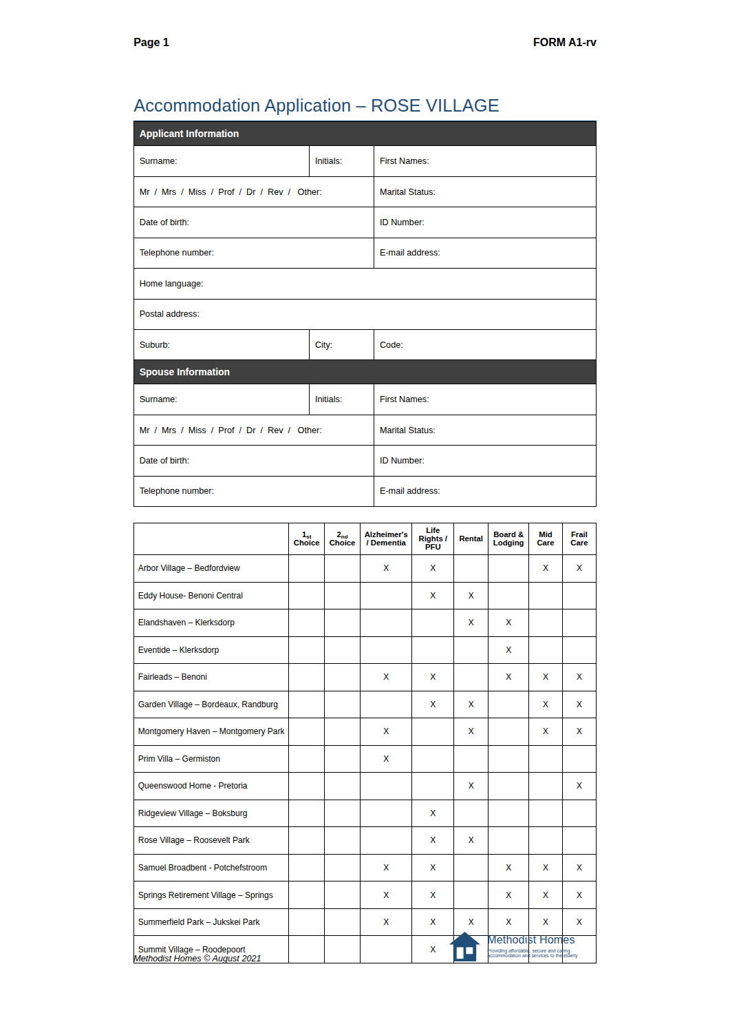Page 1
FORM A1-rv
Accommodation Application – ROSE VILLAGE
| Applicant Information |
| Surname: | Initials: | First Names: |
| Mr / Mrs / Miss / Prof / Dr / Rev / Other: | Marital Status: |
| Date of birth: | ID Number: |
| Telephone number: | E-mail address: |
| Home language: |
| Postal address: |
| Suburb: | City: | Code: |
| Spouse Information |
| Surname: | Initials: | First Names: |
| Mr / Mrs / Miss / Prof / Dr / Rev / Other: | Marital Status: |
| Date of birth: | ID Number: |
| Telephone number: | E-mail address: |
| | 1 st Choice | 2 nd Choice | Alzheimer's / Dementia | Life Rights / PFU | Rental | Board & Lodging | Mid Care | Frail Care |
| --- | --- | --- | --- | --- | --- | --- | --- | --- |
| Arbor Village – Bedfordview | | | X | X | | | X | X |
| Eddy House- Benoni Central | | | | X | X | | | |
| Elandshaven – Klerksdorp | | | | | X | X | | |
| Eventide – Klerksdorp | | | | | | X | | |
| Fairleads – Benoni | | | X | X | | X | X | X |
| Garden Village – Bordeaux, Randburg | | | | X | X | | X | X |
| Montgomery Haven – Montgomery Park | | | X | | X | | X | X |
| Prim Villa – Germiston | | | X | | | | | |
| Queenswood Home - Pretoria | | | | | X | | | X |
| Ridgeview Village – Boksburg | | | | X | | | | |
| Rose Village – Roosevelt Park | | | | X | X | | | |
| Samuel Broadbent - Potchefstroom | | | X | X | | X | X | X |
| Springs Retirement Village – Springs | | | X | X | | X | X | X |
| Summerfield Park – Jukskei Park | | | X | X | X | X | X | X |
| Summit Village – Roodepoort | | | | X | | | | |
Methodist Homes © August 2021
Methodist Homes Providing affordable, secure and caring accommodation and services to the elderly